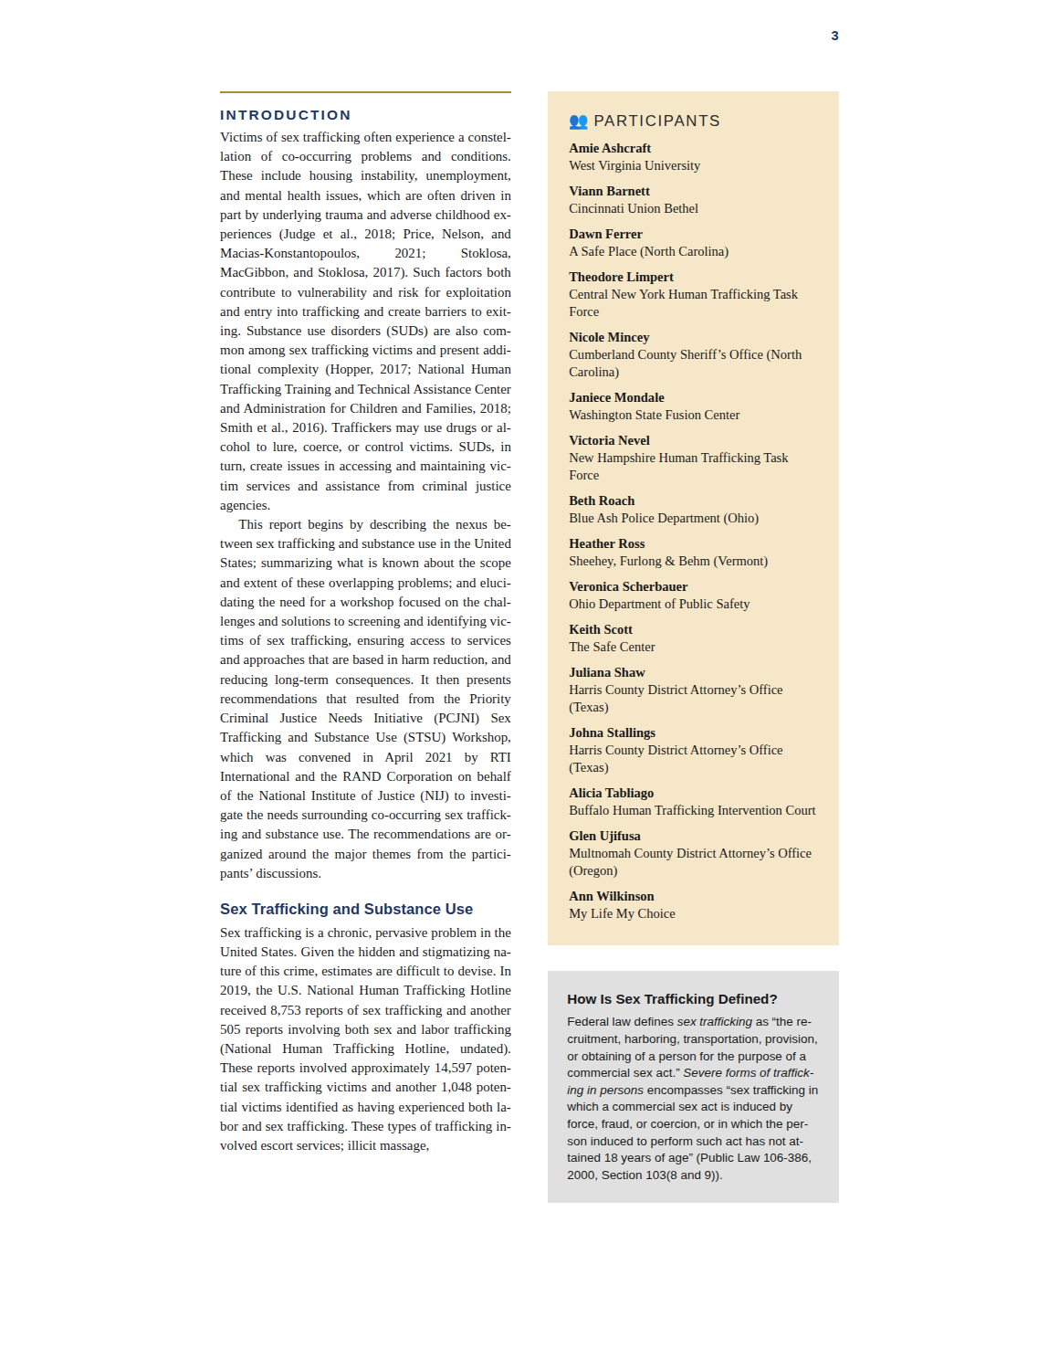3
Introduction
Victims of sex trafficking often experience a constellation of co-occurring problems and conditions. These include housing instability, unemployment, and mental health issues, which are often driven in part by underlying trauma and adverse childhood experiences (Judge et al., 2018; Price, Nelson, and Macias-Konstantopoulos, 2021; Stoklosa, MacGibbon, and Stoklosa, 2017). Such factors both contribute to vulnerability and risk for exploitation and entry into trafficking and create barriers to exiting. Substance use disorders (SUDs) are also common among sex trafficking victims and present additional complexity (Hopper, 2017; National Human Trafficking Training and Technical Assistance Center and Administration for Children and Families, 2018; Smith et al., 2016). Traffickers may use drugs or alcohol to lure, coerce, or control victims. SUDs, in turn, create issues in accessing and maintaining victim services and assistance from criminal justice agencies.
This report begins by describing the nexus between sex trafficking and substance use in the United States; summarizing what is known about the scope and extent of these overlapping problems; and elucidating the need for a workshop focused on the challenges and solutions to screening and identifying victims of sex trafficking, ensuring access to services and approaches that are based in harm reduction, and reducing long-term consequences. It then presents recommendations that resulted from the Priority Criminal Justice Needs Initiative (PCJNI) Sex Trafficking and Substance Use (STSU) Workshop, which was convened in April 2021 by RTI International and the RAND Corporation on behalf of the National Institute of Justice (NIJ) to investigate the needs surrounding co-occurring sex trafficking and substance use. The recommendations are organized around the major themes from the participants’ discussions.
Sex Trafficking and Substance Use
Sex trafficking is a chronic, pervasive problem in the United States. Given the hidden and stigmatizing nature of this crime, estimates are difficult to devise. In 2019, the U.S. National Human Trafficking Hotline received 8,753 reports of sex trafficking and another 505 reports involving both sex and labor trafficking (National Human Trafficking Hotline, undated). These reports involved approximately 14,597 potential sex trafficking victims and another 1,048 potential victims identified as having experienced both labor and sex trafficking. These types of trafficking involved escort services; illicit massage,
👥 PARTICIPANTS
Amie Ashcraft West Virginia University
Viann Barnett Cincinnati Union Bethel
Dawn Ferrer A Safe Place (North Carolina)
Theodore Limpert Central New York Human Trafficking Task Force
Nicole Mincey Cumberland County Sheriff’s Office (North Carolina)
Janiece Mondale Washington State Fusion Center
Victoria Nevel New Hampshire Human Trafficking Task Force
Beth Roach Blue Ash Police Department (Ohio)
Heather Ross Sheehey, Furlong & Behm (Vermont)
Veronica Scherbauer Ohio Department of Public Safety
Keith Scott The Safe Center
Juliana Shaw Harris County District Attorney’s Office (Texas)
Johna Stallings Harris County District Attorney’s Office (Texas)
Alicia Tabliago Buffalo Human Trafficking Intervention Court
Glen Ujifusa Multnomah County District Attorney’s Office (Oregon)
Ann Wilkinson My Life My Choice
How Is Sex Trafficking Defined?
Federal law defines sex trafficking as “the recruitment, harboring, transportation, provision, or obtaining of a person for the purpose of a commercial sex act.” Severe forms of trafficking in persons encompasses “sex trafficking in which a commercial sex act is induced by force, fraud, or coercion, or in which the person induced to perform such act has not attained 18 years of age” (Public Law 106-386, 2000, Section 103(8 and 9)).